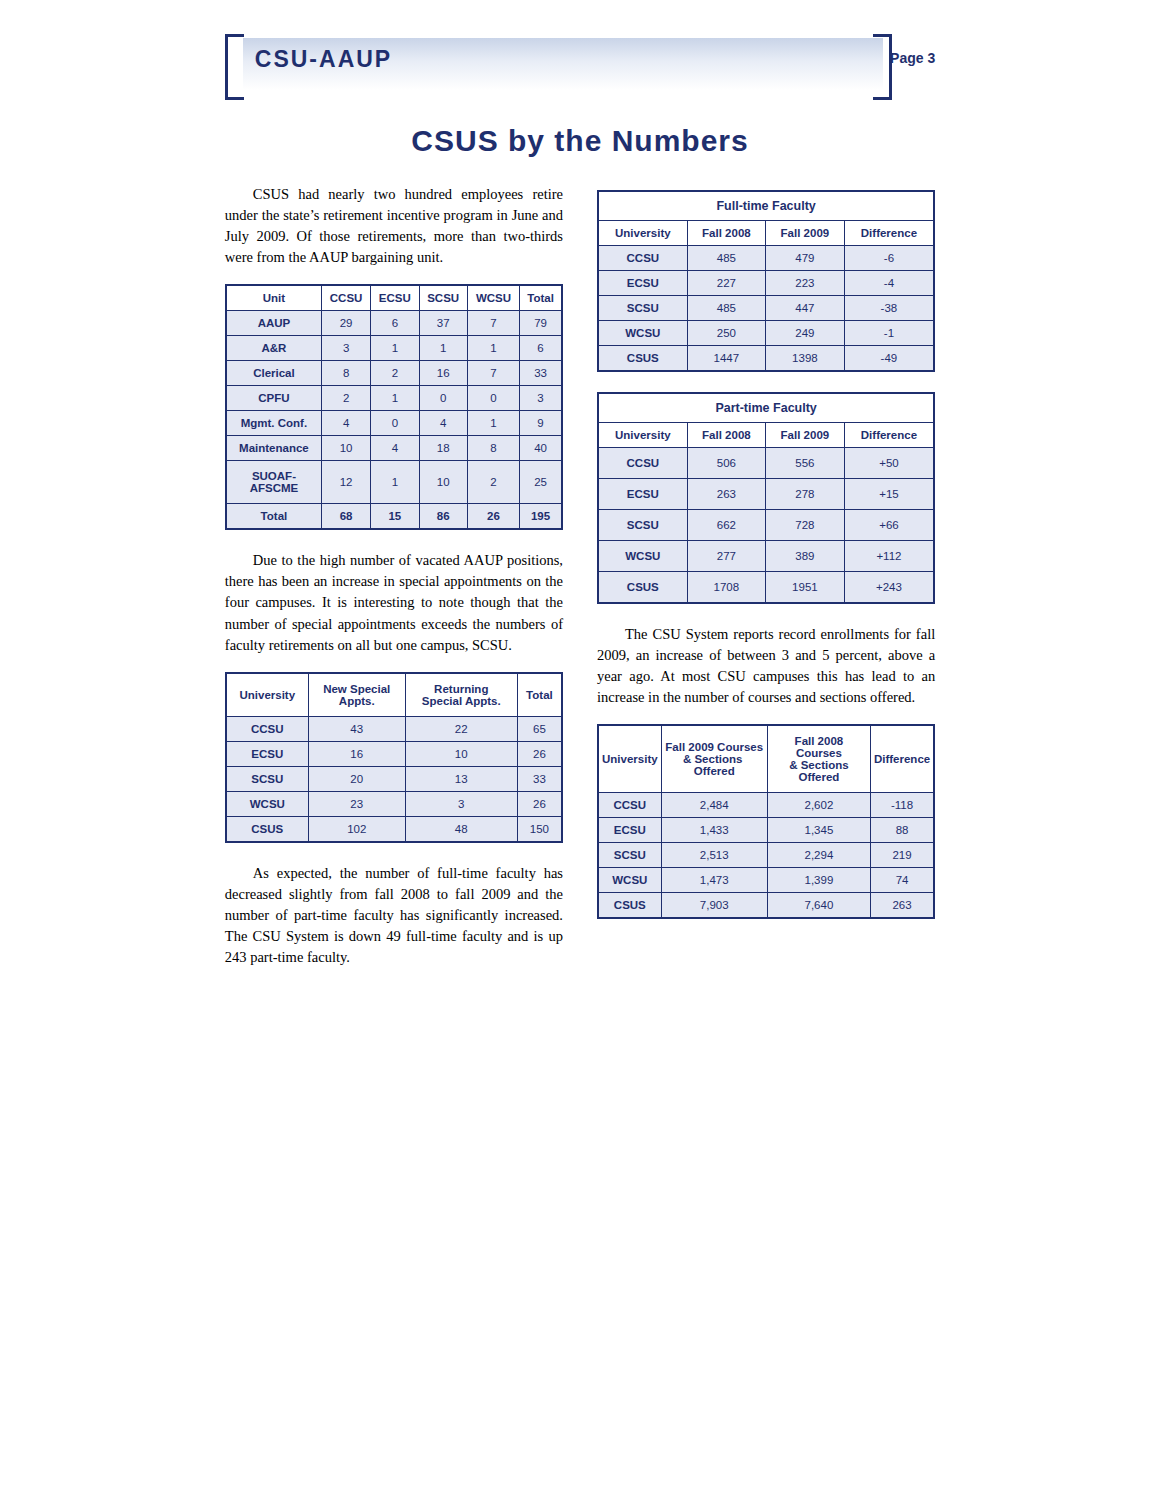CSU-AAUP
Page 3
CSUS by the Numbers
CSUS had nearly two hundred employees retire under the state’s retirement incentive program in June and July 2009. Of those retirements, more than two-thirds were from the AAUP bargaining unit.
| Unit | CCSU | ECSU | SCSU | WCSU | Total |
| --- | --- | --- | --- | --- | --- |
| AAUP | 29 | 6 | 37 | 7 | 79 |
| A&R | 3 | 1 | 1 | 1 | 6 |
| Clerical | 8 | 2 | 16 | 7 | 33 |
| CPFU | 2 | 1 | 0 | 0 | 3 |
| Mgmt. Conf. | 4 | 0 | 4 | 1 | 9 |
| Maintenance | 10 | 4 | 18 | 8 | 40 |
| SUOAF- AFSCME | 12 | 1 | 10 | 2 | 25 |
| Total | 68 | 15 | 86 | 26 | 195 |
Due to the high number of vacated AAUP positions, there has been an increase in special appointments on the four campuses. It is interesting to note though that the number of special appointments exceeds the numbers of faculty retirements on all but one campus, SCSU.
| University | New Special Appts. | Returning Special Appts. | Total |
| --- | --- | --- | --- |
| CCSU | 43 | 22 | 65 |
| ECSU | 16 | 10 | 26 |
| SCSU | 20 | 13 | 33 |
| WCSU | 23 | 3 | 26 |
| CSUS | 102 | 48 | 150 |
As expected, the number of full-time faculty has decreased slightly from fall 2008 to fall 2009 and the number of part-time faculty has significantly increased. The CSU System is down 49 full-time faculty and is up 243 part-time faculty.
| Full-time Faculty |
| --- |
| University | Fall 2008 | Fall 2009 | Difference |
| CCSU | 485 | 479 | -6 |
| ECSU | 227 | 223 | -4 |
| SCSU | 485 | 447 | -38 |
| WCSU | 250 | 249 | -1 |
| CSUS | 1447 | 1398 | -49 |
| Part-time Faculty |
| --- |
| University | Fall 2008 | Fall 2009 | Difference |
| CCSU | 506 | 556 | +50 |
| ECSU | 263 | 278 | +15 |
| SCSU | 662 | 728 | +66 |
| WCSU | 277 | 389 | +112 |
| CSUS | 1708 | 1951 | +243 |
The CSU System reports record enrollments for fall 2009, an increase of between 3 and 5 percent, above a year ago. At most CSU campuses this has lead to an increase in the number of courses and sections offered.
| University | Fall 2009 Courses & Sections Offered | Fall 2008 Courses & Sections Offered | Difference |
| --- | --- | --- | --- |
| CCSU | 2,484 | 2,602 | -118 |
| ECSU | 1,433 | 1,345 | 88 |
| SCSU | 2,513 | 2,294 | 219 |
| WCSU | 1,473 | 1,399 | 74 |
| CSUS | 7,903 | 7,640 | 263 |